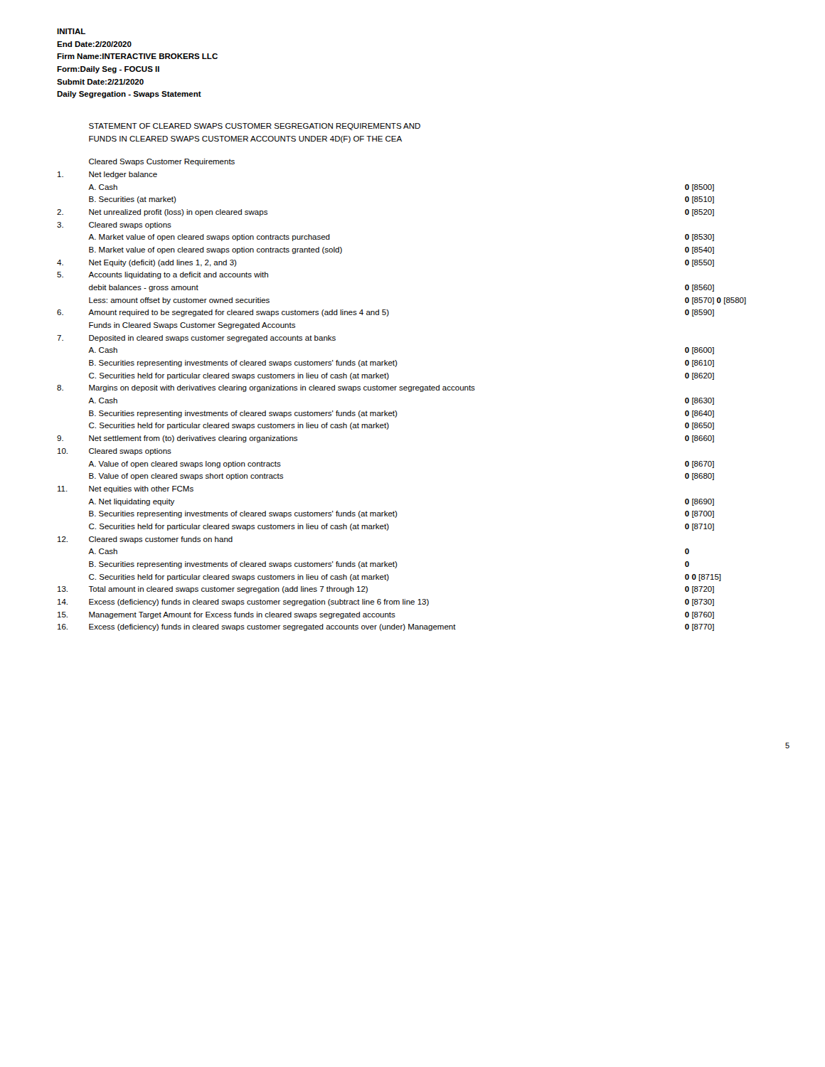INITIAL
End Date:2/20/2020
Firm Name:INTERACTIVE BROKERS LLC
Form:Daily Seg - FOCUS II
Submit Date:2/21/2020
Daily Segregation - Swaps Statement
| | STATEMENT OF CLEARED SWAPS CUSTOMER SEGREGATION REQUIREMENTS AND | |
| | FUNDS IN CLEARED SWAPS CUSTOMER ACCOUNTS UNDER 4D(F) OF THE CEA | |
| | Cleared Swaps Customer Requirements | |
| 1. | Net ledger balance | |
| | A. Cash | 0 [8500] |
| | B. Securities (at market) | 0 [8510] |
| 2. | Net unrealized profit (loss) in open cleared swaps | 0 [8520] |
| 3. | Cleared swaps options | |
| | A. Market value of open cleared swaps option contracts purchased | 0 [8530] |
| | B. Market value of open cleared swaps option contracts granted (sold) | 0 [8540] |
| 4. | Net Equity (deficit) (add lines 1, 2, and 3) | 0 [8550] |
| 5. | Accounts liquidating to a deficit and accounts with | |
| | debit balances - gross amount | 0 [8560] |
| | Less: amount offset by customer owned securities | 0 [8570] 0 [8580] |
| 6. | Amount required to be segregated for cleared swaps customers (add lines 4 and 5) | 0 [8590] |
| | Funds in Cleared Swaps Customer Segregated Accounts | |
| 7. | Deposited in cleared swaps customer segregated accounts at banks | |
| | A. Cash | 0 [8600] |
| | B. Securities representing investments of cleared swaps customers' funds (at market) | 0 [8610] |
| | C. Securities held for particular cleared swaps customers in lieu of cash (at market) | 0 [8620] |
| 8. | Margins on deposit with derivatives clearing organizations in cleared swaps customer segregated accounts | |
| | A. Cash | 0 [8630] |
| | B. Securities representing investments of cleared swaps customers' funds (at market) | 0 [8640] |
| | C. Securities held for particular cleared swaps customers in lieu of cash (at market) | 0 [8650] |
| 9. | Net settlement from (to) derivatives clearing organizations | 0 [8660] |
| 10. | Cleared swaps options | |
| | A. Value of open cleared swaps long option contracts | 0 [8670] |
| | B. Value of open cleared swaps short option contracts | 0 [8680] |
| 11. | Net equities with other FCMs | |
| | A. Net liquidating equity | 0 [8690] |
| | B. Securities representing investments of cleared swaps customers' funds (at market) | 0 [8700] |
| | C. Securities held for particular cleared swaps customers in lieu of cash (at market) | 0 [8710] |
| 12. | Cleared swaps customer funds on hand | |
| | A. Cash | 0 |
| | B. Securities representing investments of cleared swaps customers' funds (at market) | 0 |
| | C. Securities held for particular cleared swaps customers in lieu of cash (at market) | 0 0 [8715] |
| 13. | Total amount in cleared swaps customer segregation (add lines 7 through 12) | 0 [8720] |
| 14. | Excess (deficiency) funds in cleared swaps customer segregation (subtract line 6 from line 13) | 0 [8730] |
| 15. | Management Target Amount for Excess funds in cleared swaps segregated accounts | 0 [8760] |
| 16. | Excess (deficiency) funds in cleared swaps customer segregated accounts over (under) Management | 0 [8770] |
5